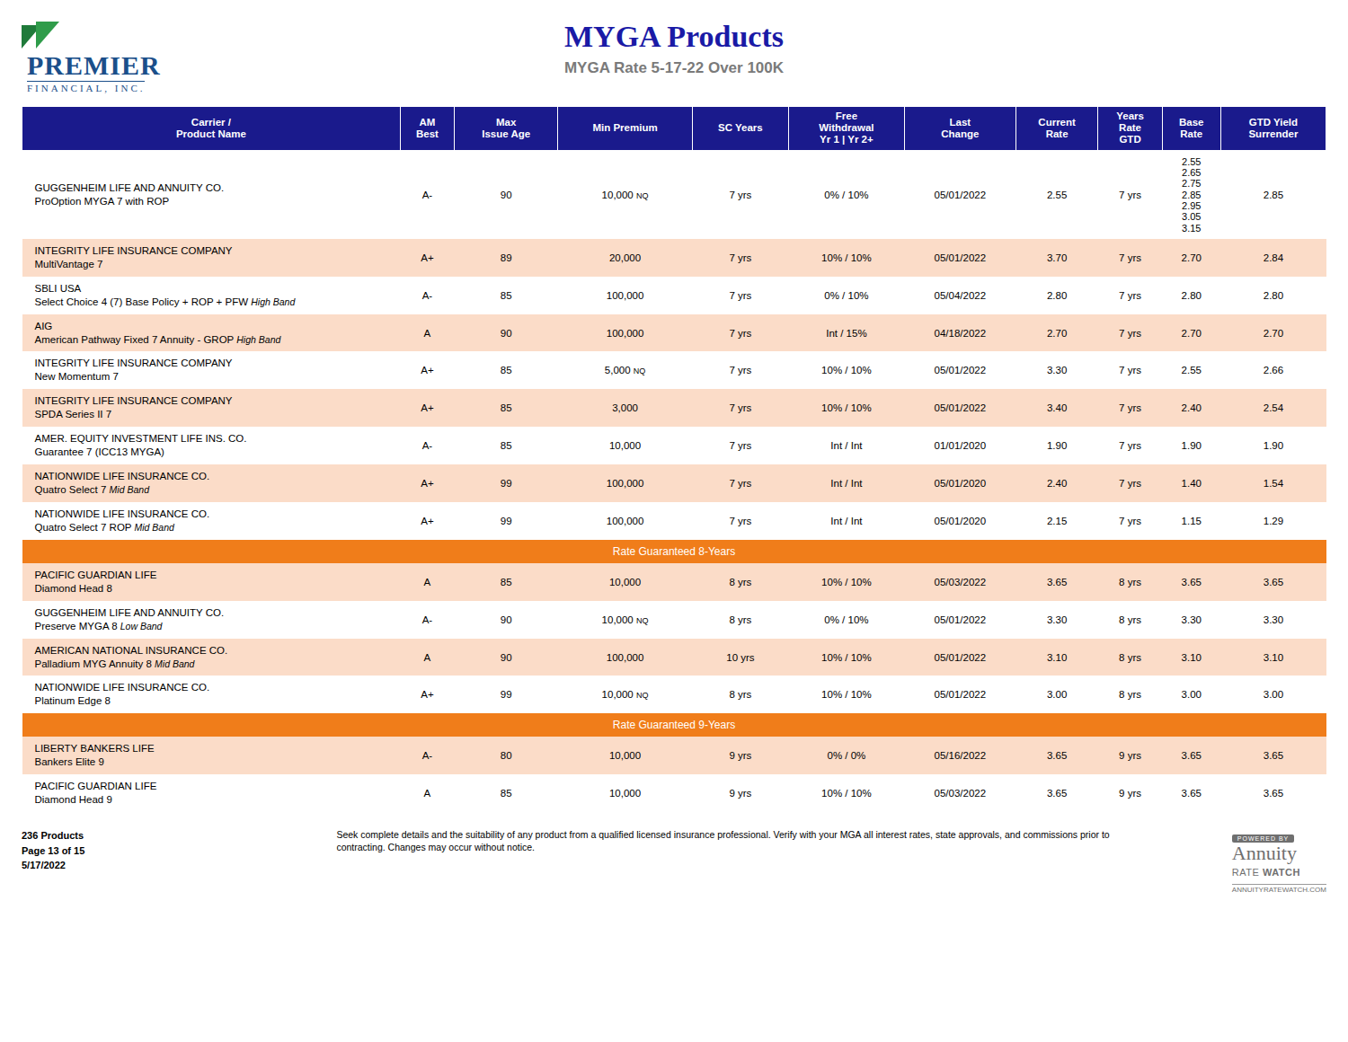PREMIER FINANCIAL, INC.
MYGA Products
MYGA Rate 5-17-22 Over 100K
| Carrier / Product Name | AM Best | Max Issue Age | Min Premium | SC Years | Free Withdrawal Yr 1 / Yr 2+ | Last Change | Current Rate | Years Rate GTD | Base Rate | GTD Yield Surrender |
| --- | --- | --- | --- | --- | --- | --- | --- | --- | --- | --- |
| GUGGENHEIM LIFE AND ANNUITY CO. ProOption MYGA 7 with ROP | A- | 90 | 10,000 NQ | 7 yrs | 0% / 10% | 05/01/2022 | 2.55 | 7 yrs | 2.55 2.65 2.75 2.85 2.95 3.05 3.15 | 2.85 |
| INTEGRITY LIFE INSURANCE COMPANY MultiVantage 7 | A+ | 89 | 20,000 | 7 yrs | 10% / 10% | 05/01/2022 | 3.70 | 7 yrs | 2.70 | 2.84 |
| SBLI USA Select Choice 4 (7) Base Policy + ROP + PFW High Band | A- | 85 | 100,000 | 7 yrs | 0% / 10% | 05/04/2022 | 2.80 | 7 yrs | 2.80 | 2.80 |
| AIG American Pathway Fixed 7 Annuity - GROP High Band | A | 90 | 100,000 | 7 yrs | Int / 15% | 04/18/2022 | 2.70 | 7 yrs | 2.70 | 2.70 |
| INTEGRITY LIFE INSURANCE COMPANY New Momentum 7 | A+ | 85 | 5,000 NQ | 7 yrs | 10% / 10% | 05/01/2022 | 3.30 | 7 yrs | 2.55 | 2.66 |
| INTEGRITY LIFE INSURANCE COMPANY SPDA Series II 7 | A+ | 85 | 3,000 | 7 yrs | 10% / 10% | 05/01/2022 | 3.40 | 7 yrs | 2.40 | 2.54 |
| AMER. EQUITY INVESTMENT LIFE INS. CO. Guarantee 7 (ICC13 MYGA) | A- | 85 | 10,000 | 7 yrs | Int / Int | 01/01/2020 | 1.90 | 7 yrs | 1.90 | 1.90 |
| NATIONWIDE LIFE INSURANCE CO. Quatro Select 7 Mid Band | A+ | 99 | 100,000 | 7 yrs | Int / Int | 05/01/2020 | 2.40 | 7 yrs | 1.40 | 1.54 |
| NATIONWIDE LIFE INSURANCE CO. Quatro Select 7 ROP Mid Band | A+ | 99 | 100,000 | 7 yrs | Int / Int | 05/01/2020 | 2.15 | 7 yrs | 1.15 | 1.29 |
| Rate Guaranteed 8-Years |
| PACIFIC GUARDIAN LIFE Diamond Head 8 | A | 85 | 10,000 | 8 yrs | 10% / 10% | 05/03/2022 | 3.65 | 8 yrs | 3.65 | 3.65 |
| GUGGENHEIM LIFE AND ANNUITY CO. Preserve MYGA 8 Low Band | A- | 90 | 10,000 NQ | 8 yrs | 0% / 10% | 05/01/2022 | 3.30 | 8 yrs | 3.30 | 3.30 |
| AMERICAN NATIONAL INSURANCE CO. Palladium MYG Annuity 8 Mid Band | A | 90 | 100,000 | 10 yrs | 10% / 10% | 05/01/2022 | 3.10 | 8 yrs | 3.10 | 3.10 |
| NATIONWIDE LIFE INSURANCE CO. Platinum Edge 8 | A+ | 99 | 10,000 NQ | 8 yrs | 10% / 10% | 05/01/2022 | 3.00 | 8 yrs | 3.00 | 3.00 |
| Rate Guaranteed 9-Years |
| LIBERTY BANKERS LIFE Bankers Elite 9 | A- | 80 | 10,000 | 9 yrs | 0% / 0% | 05/16/2022 | 3.65 | 9 yrs | 3.65 | 3.65 |
| PACIFIC GUARDIAN LIFE Diamond Head 9 | A | 85 | 10,000 | 9 yrs | 10% / 10% | 05/03/2022 | 3.65 | 9 yrs | 3.65 | 3.65 |
236 Products
Page 13 of 15
5/17/2022
Seek complete details and the suitability of any product from a qualified licensed insurance professional. Verify with your MGA all interest rates, state approvals, and commissions prior to contracting. Changes may occur without notice.
POWERED BY
Annuity
RATE WATCH
ANNUITYRATEWATCH.COM